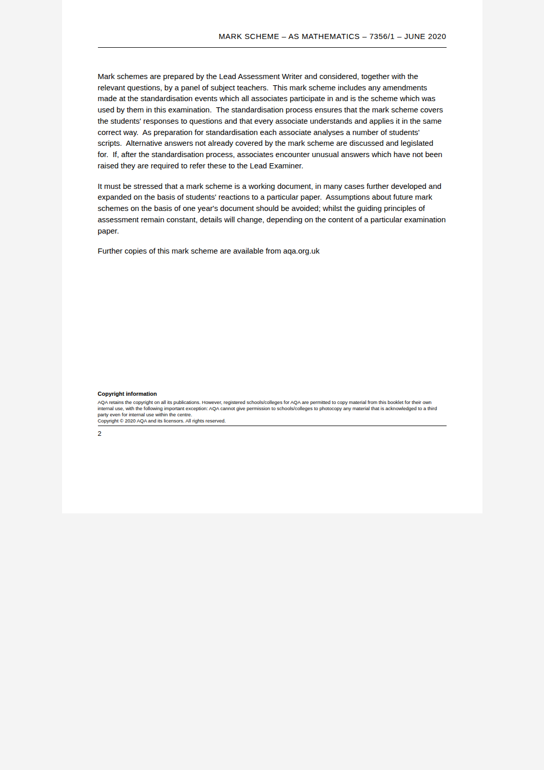MARK SCHEME – AS MATHEMATICS – 7356/1 – JUNE 2020
Mark schemes are prepared by the Lead Assessment Writer and considered, together with the relevant questions, by a panel of subject teachers. This mark scheme includes any amendments made at the standardisation events which all associates participate in and is the scheme which was used by them in this examination. The standardisation process ensures that the mark scheme covers the students' responses to questions and that every associate understands and applies it in the same correct way. As preparation for standardisation each associate analyses a number of students' scripts. Alternative answers not already covered by the mark scheme are discussed and legislated for. If, after the standardisation process, associates encounter unusual answers which have not been raised they are required to refer these to the Lead Examiner.
It must be stressed that a mark scheme is a working document, in many cases further developed and expanded on the basis of students' reactions to a particular paper. Assumptions about future mark schemes on the basis of one year's document should be avoided; whilst the guiding principles of assessment remain constant, details will change, depending on the content of a particular examination paper.
Further copies of this mark scheme are available from aqa.org.uk
Copyright information
AQA retains the copyright on all its publications. However, registered schools/colleges for AQA are permitted to copy material from this booklet for their own internal use, with the following important exception: AQA cannot give permission to schools/colleges to photocopy any material that is acknowledged to a third party even for internal use within the centre.
Copyright © 2020 AQA and its licensors. All rights reserved.
2